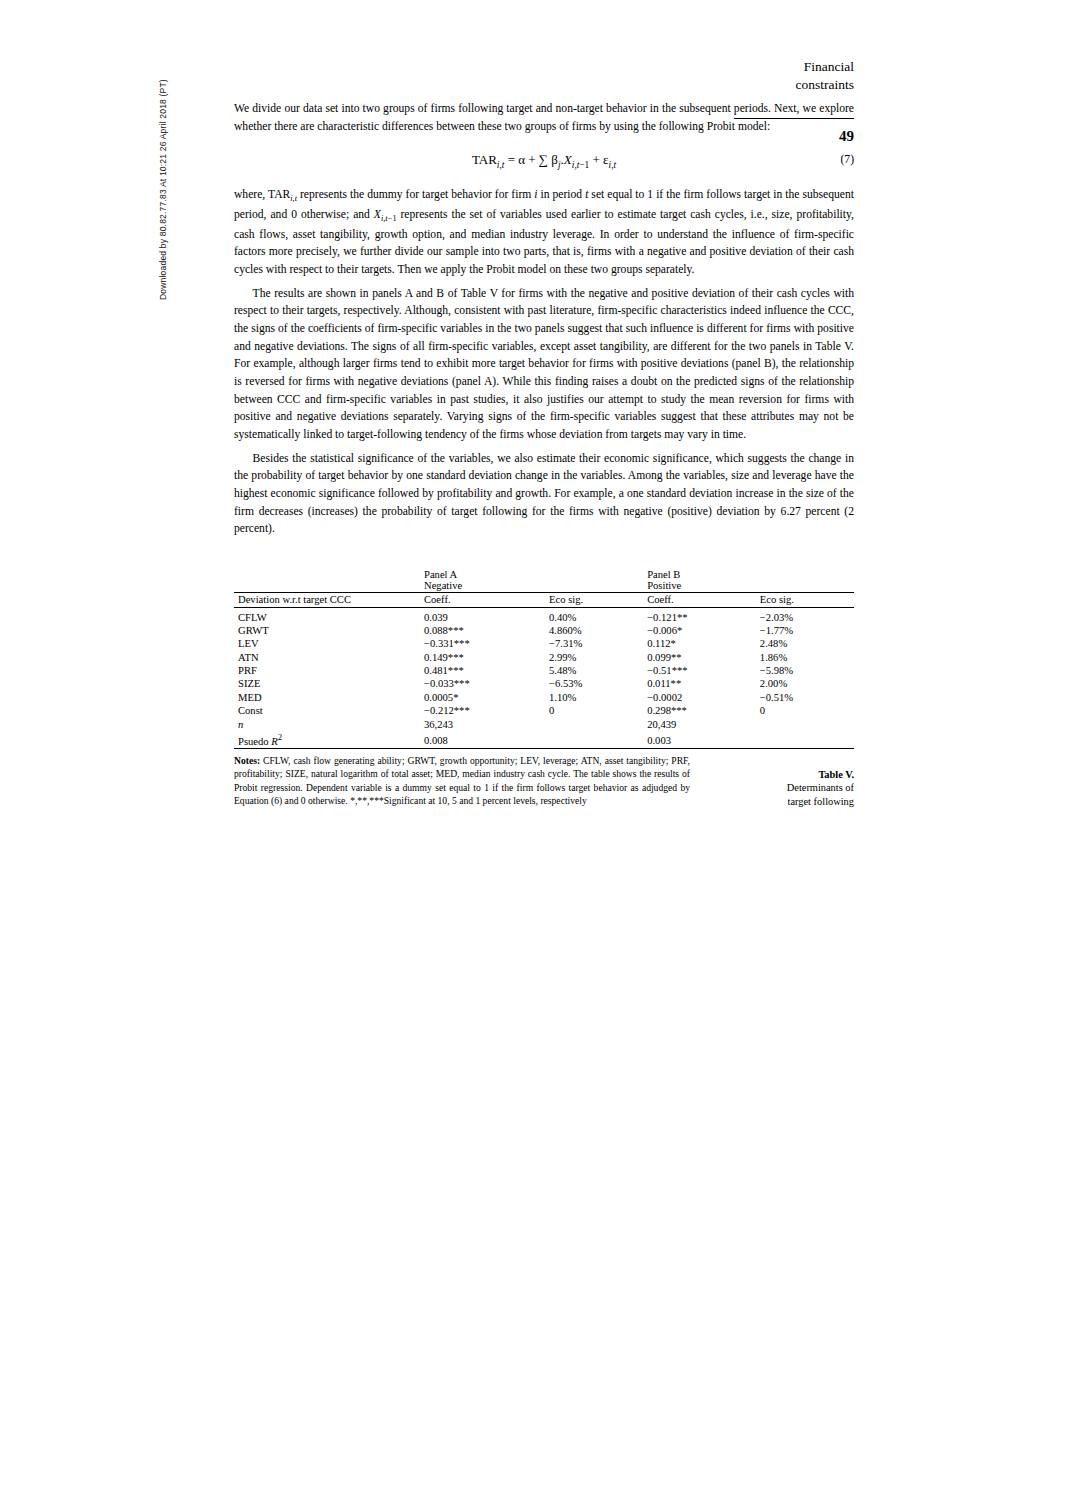Downloaded by 80.82.77.83 At 10:21 26 April 2018 (PT)
Financial
constraints
49
We divide our data set into two groups of firms following target and non-target behavior in the subsequent periods. Next, we explore whether there are characteristic differences between these two groups of firms by using the following Probit model:
TARi,t = α + ∑ βj.Xi,t−1 + εi,t (7)
where, TARi,t represents the dummy for target behavior for firm i in period t set equal to 1 if the firm follows target in the subsequent period, and 0 otherwise; and Xi,t−1 represents the set of variables used earlier to estimate target cash cycles, i.e., size, profitability, cash flows, asset tangibility, growth option, and median industry leverage. In order to understand the influence of firm-specific factors more precisely, we further divide our sample into two parts, that is, firms with a negative and positive deviation of their cash cycles with respect to their targets. Then we apply the Probit model on these two groups separately.
The results are shown in panels A and B of Table V for firms with the negative and positive deviation of their cash cycles with respect to their targets, respectively. Although, consistent with past literature, firm-specific characteristics indeed influence the CCC, the signs of the coefficients of firm-specific variables in the two panels suggest that such influence is different for firms with positive and negative deviations. The signs of all firm-specific variables, except asset tangibility, are different for the two panels in Table V. For example, although larger firms tend to exhibit more target behavior for firms with positive deviations (panel B), the relationship is reversed for firms with negative deviations (panel A). While this finding raises a doubt on the predicted signs of the relationship between CCC and firm-specific variables in past studies, it also justifies our attempt to study the mean reversion for firms with positive and negative deviations separately. Varying signs of the firm-specific variables suggest that these attributes may not be systematically linked to target-following tendency of the firms whose deviation from targets may vary in time.
Besides the statistical significance of the variables, we also estimate their economic significance, which suggests the change in the probability of target behavior by one standard deviation change in the variables. Among the variables, size and leverage have the highest economic significance followed by profitability and growth. For example, a one standard deviation increase in the size of the firm decreases (increases) the probability of target following for the firms with negative (positive) deviation by 6.27 percent (2 percent).
| | Panel A Negative | Panel B Positive |
| Deviation w.r.t target CCC | Coeff. | Eco sig. | Coeff. | Eco sig. |
| CFLW | 0.039 | 0.40% | −0.121** | −2.03% |
| GRWT | 0.088*** | 4.860% | −0.006* | −1.77% |
| LEV | −0.331*** | −7.31% | 0.112* | 2.48% |
| ATN | 0.149*** | 2.99% | 0.099** | 1.86% |
| PRF | 0.481*** | 5.48% | −0.51*** | −5.98% |
| SIZE | −0.033*** | −6.53% | 0.011** | 2.00% |
| MED | 0.0005* | 1.10% | −0.0002 | −0.51% |
| Const | −0.212*** | 0 | 0.298*** | 0 |
| n | 36,243 | | 20,439 | |
| Psuedo R 2 | 0.008 | | 0.003 | |
Notes: CFLW, cash flow generating ability; GRWT, growth opportunity; LEV, leverage; ATN, asset tangibility; PRF, profitability; SIZE, natural logarithm of total asset; MED, median industry cash cycle. The table shows the results of Probit regression. Dependent variable is a dummy set equal to 1 if the firm follows target behavior as adjudged by Equation (6) and 0 otherwise. *,**,***Significant at 10, 5 and 1 percent levels, respectively
Table V.
Determinants of
target following